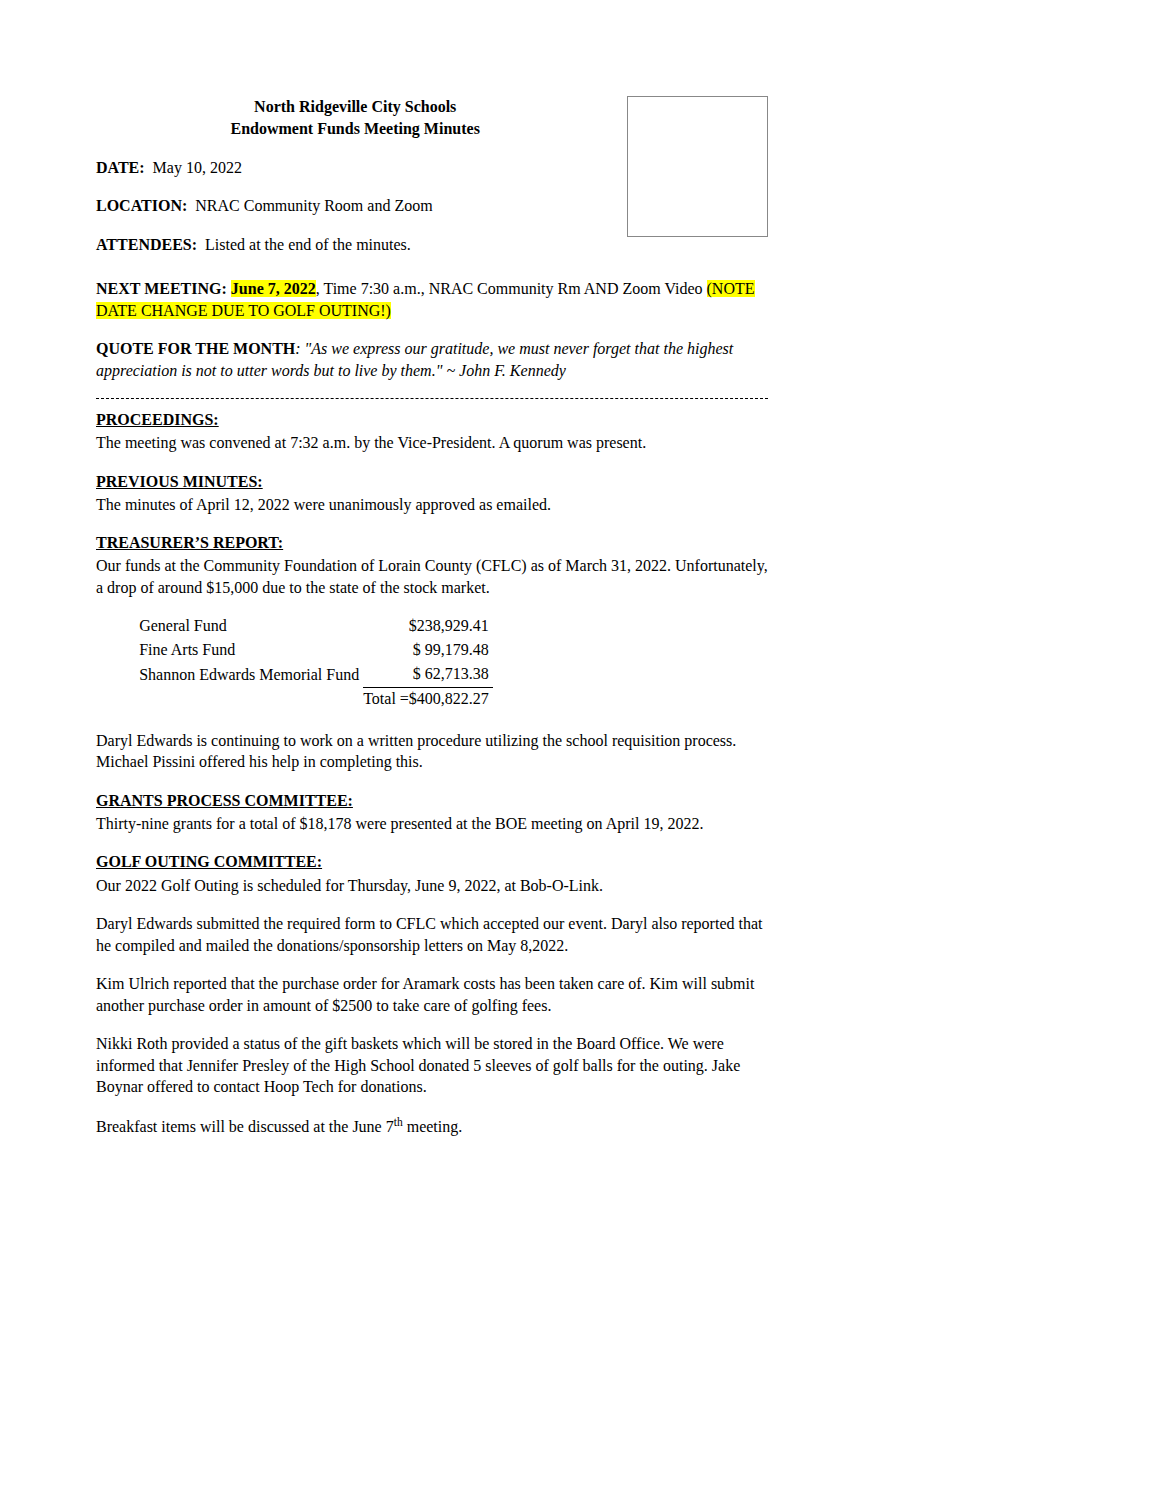North Ridgeville City Schools
Endowment Funds Meeting Minutes
DATE: May 10, 2022
LOCATION: NRAC Community Room and Zoom
ATTENDEES: Listed at the end of the minutes.
NEXT MEETING: June 7, 2022, Time 7:30 a.m., NRAC Community Rm AND Zoom Video (NOTE DATE CHANGE DUE TO GOLF OUTING!)
QUOTE FOR THE MONTH: "As we express our gratitude, we must never forget that the highest appreciation is not to utter words but to live by them." ~ John F. Kennedy
PROCEEDINGS:
The meeting was convened at 7:32 a.m. by the Vice-President. A quorum was present.
PREVIOUS MINUTES:
The minutes of April 12, 2022 were unanimously approved as emailed.
TREASURER’S REPORT:
Our funds at the Community Foundation of Lorain County (CFLC) as of March 31, 2022. Unfortunately, a drop of around $15,000 due to the state of the stock market.
| General Fund | $238,929.41 |
| Fine Arts Fund | $ 99,179.48 |
| Shannon Edwards Memorial Fund | $ 62,713.38 |
| | Total =$400,822.27 |
Daryl Edwards is continuing to work on a written procedure utilizing the school requisition process. Michael Pissini offered his help in completing this.
GRANTS PROCESS COMMITTEE:
Thirty-nine grants for a total of $18,178 were presented at the BOE meeting on April 19, 2022.
GOLF OUTING COMMITTEE:
Our 2022 Golf Outing is scheduled for Thursday, June 9, 2022, at Bob-O-Link.
Daryl Edwards submitted the required form to CFLC which accepted our event. Daryl also reported that he compiled and mailed the donations/sponsorship letters on May 8,2022.
Kim Ulrich reported that the purchase order for Aramark costs has been taken care of. Kim will submit another purchase order in amount of $2500 to take care of golfing fees.
Nikki Roth provided a status of the gift baskets which will be stored in the Board Office. We were informed that Jennifer Presley of the High School donated 5 sleeves of golf balls for the outing. Jake Boynar offered to contact Hoop Tech for donations.
Breakfast items will be discussed at the June 7th meeting.